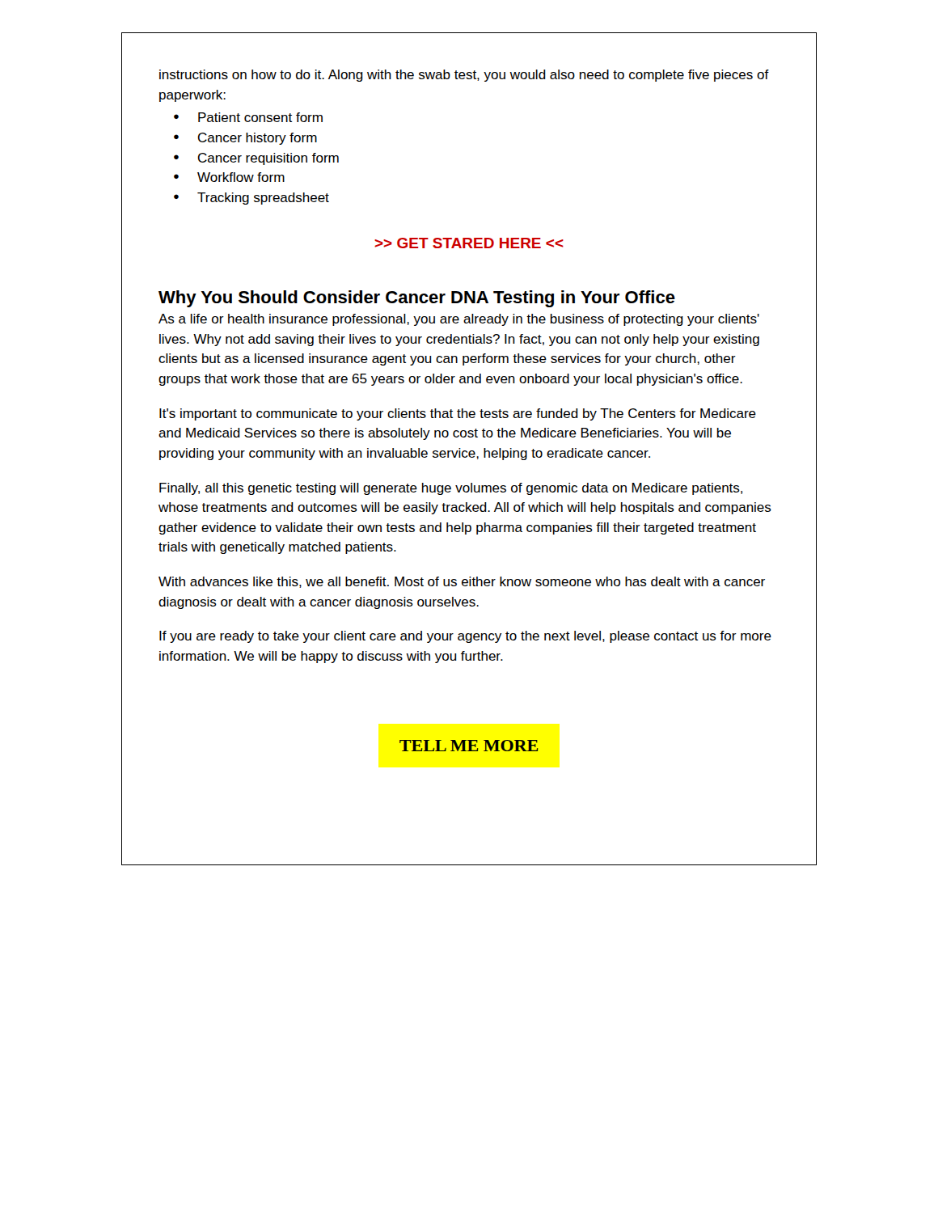instructions on how to do it. Along with the swab test, you would also need to complete five pieces of paperwork:
Patient consent form
Cancer history form
Cancer requisition form
Workflow form
Tracking spreadsheet
>> GET STARED HERE <<
Why You Should Consider Cancer DNA Testing in Your Office
As a life or health insurance professional, you are already in the business of protecting your clients' lives. Why not add saving their lives to your credentials? In fact, you can not only help your existing clients but as a licensed insurance agent you can perform these services for your church, other groups that work those that are 65 years or older and even onboard your local physician's office.
It's important to communicate to your clients that the tests are funded by The Centers for Medicare and Medicaid Services so there is absolutely no cost to the Medicare Beneficiaries. You will be providing your community with an invaluable service, helping to eradicate cancer.
Finally, all this genetic testing will generate huge volumes of genomic data on Medicare patients, whose treatments and outcomes will be easily tracked. All of which will help hospitals and companies gather evidence to validate their own tests and help pharma companies fill their targeted treatment trials with genetically matched patients.
With advances like this, we all benefit. Most of us either know someone who has dealt with a cancer diagnosis or dealt with a cancer diagnosis ourselves.
If you are ready to take your client care and your agency to the next level, please contact us for more information. We will be happy to discuss with you further.
TELL ME MORE